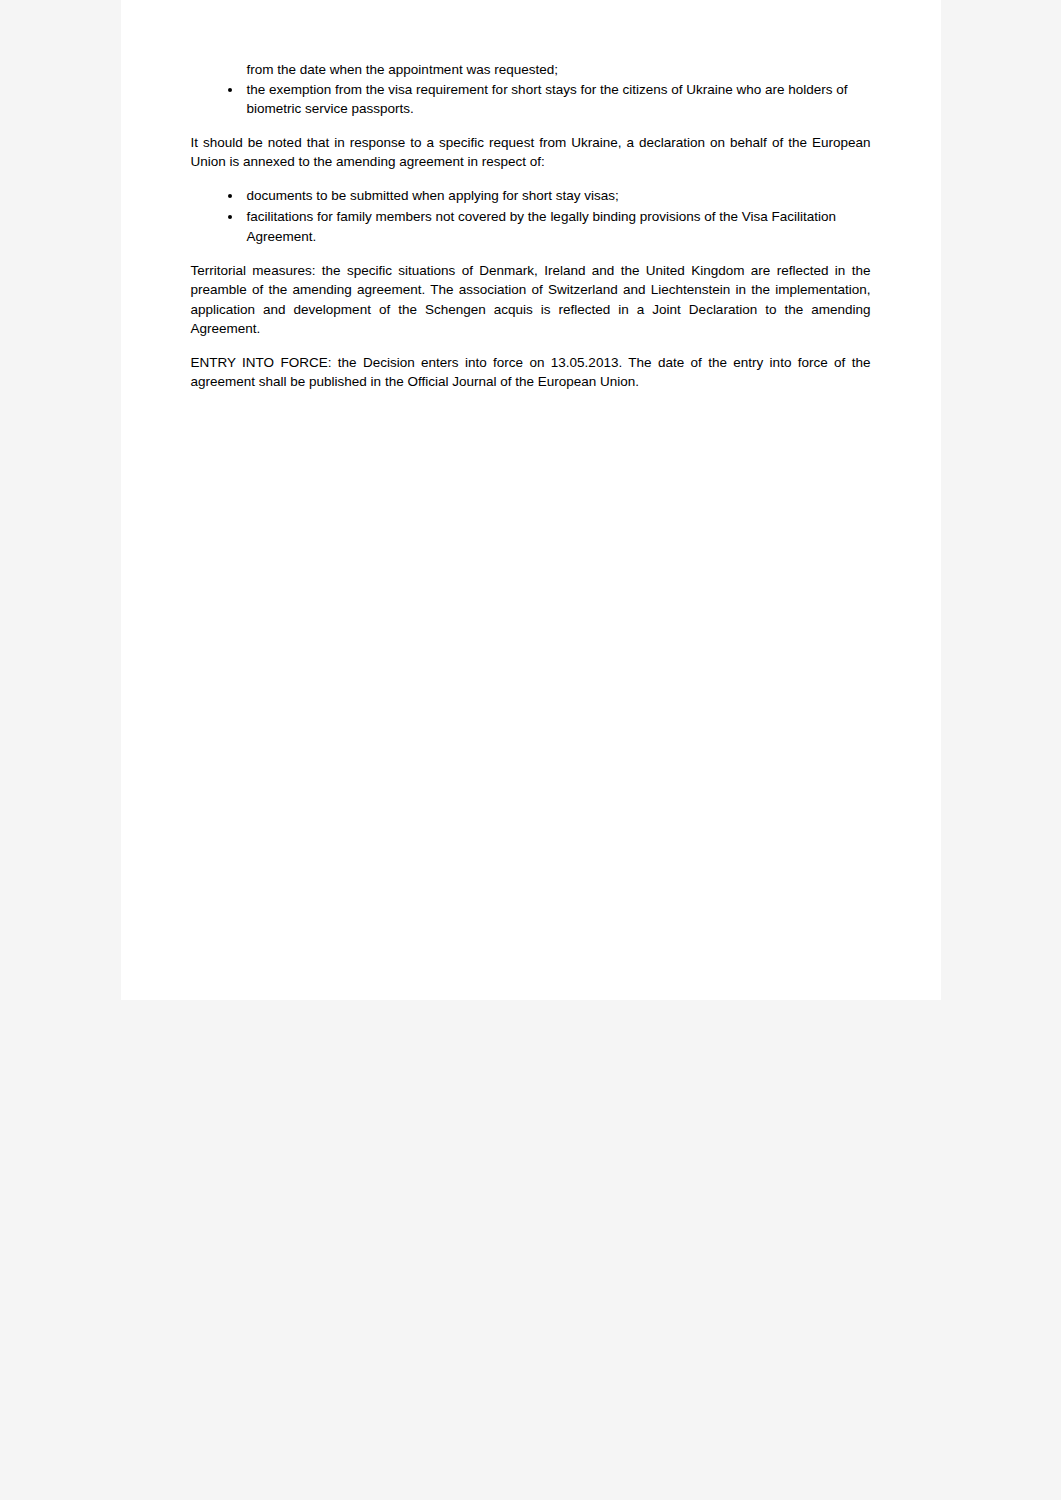from the date when the appointment was requested;
the exemption from the visa requirement for short stays for the citizens of Ukraine who are holders of biometric service passports.
It should be noted that in response to a specific request from Ukraine, a declaration on behalf of the European Union is annexed to the amending agreement in respect of:
documents to be submitted when applying for short stay visas;
facilitations for family members not covered by the legally binding provisions of the Visa Facilitation Agreement.
Territorial measures: the specific situations of Denmark, Ireland and the United Kingdom are reflected in the preamble of the amending agreement. The association of Switzerland and Liechtenstein in the implementation, application and development of the Schengen acquis is reflected in a Joint Declaration to the amending Agreement.
ENTRY INTO FORCE: the Decision enters into force on 13.05.2013. The date of the entry into force of the agreement shall be published in the Official Journal of the European Union.